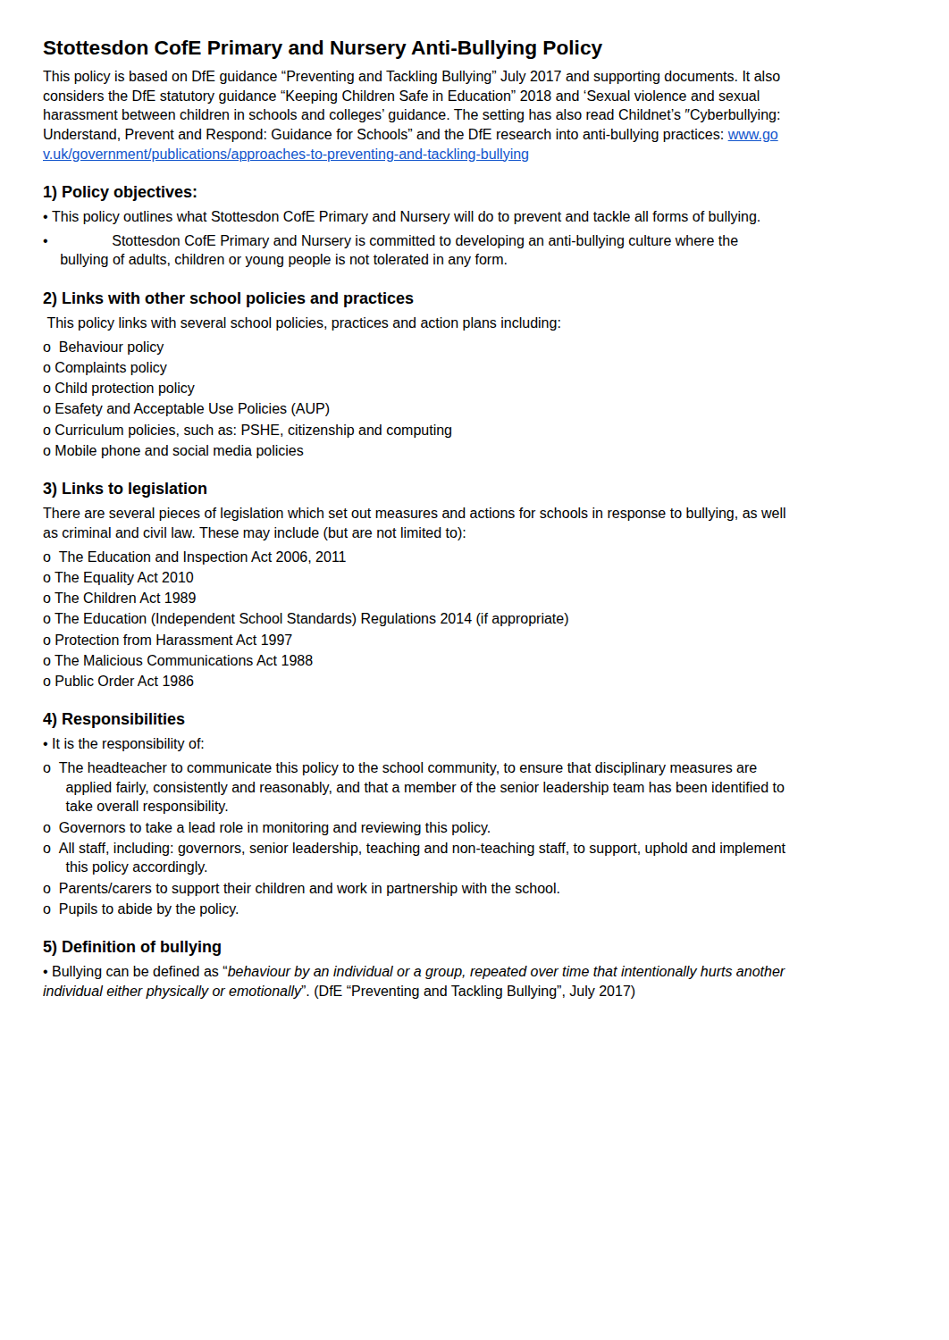Stottesdon CofE Primary and Nursery Anti-Bullying Policy
This policy is based on DfE guidance “Preventing and Tackling Bullying” July 2017 and supporting documents. It also considers the DfE statutory guidance “Keeping Children Safe in Education” 2018 and ‘Sexual violence and sexual harassment between children in schools and colleges’ guidance. The setting has also read Childnet’s ″Cyberbullying: Understand, Prevent and Respond: Guidance for Schools” and the DfE research into anti-bullying practices: www.gov.uk/government/publications/approaches-to-preventing-and-tackling-bullying
1) Policy objectives:
This policy outlines what Stottesdon CofE Primary and Nursery will do to prevent and tackle all forms of bullying.
Stottesdon CofE Primary and Nursery is committed to developing an anti-bullying culture where the bullying of adults, children or young people is not tolerated in any form.
2) Links with other school policies and practices
This policy links with several school policies, practices and action plans including:
o Behaviour policy
o Complaints policy
o Child protection policy
o Esafety and Acceptable Use Policies (AUP)
o Curriculum policies, such as: PSHE, citizenship and computing
o Mobile phone and social media policies
3) Links to legislation
There are several pieces of legislation which set out measures and actions for schools in response to bullying, as well as criminal and civil law. These may include (but are not limited to):
o The Education and Inspection Act 2006, 2011
o The Equality Act 2010
o The Children Act 1989
o The Education (Independent School Standards) Regulations 2014 (if appropriate)
o Protection from Harassment Act 1997
o The Malicious Communications Act 1988
o Public Order Act 1986
4) Responsibilities
It is the responsibility of:
o The headteacher to communicate this policy to the school community, to ensure that disciplinary measures are applied fairly, consistently and reasonably, and that a member of the senior leadership team has been identified to take overall responsibility.
o Governors to take a lead role in monitoring and reviewing this policy.
o All staff, including: governors, senior leadership, teaching and non-teaching staff, to support, uphold and implement this policy accordingly.
o Parents/carers to support their children and work in partnership with the school.
o Pupils to abide by the policy.
5) Definition of bullying
Bullying can be defined as “behaviour by an individual or a group, repeated over time that intentionally hurts another individual either physically or emotionally”. (DfE “Preventing and Tackling Bullying”, July 2017)